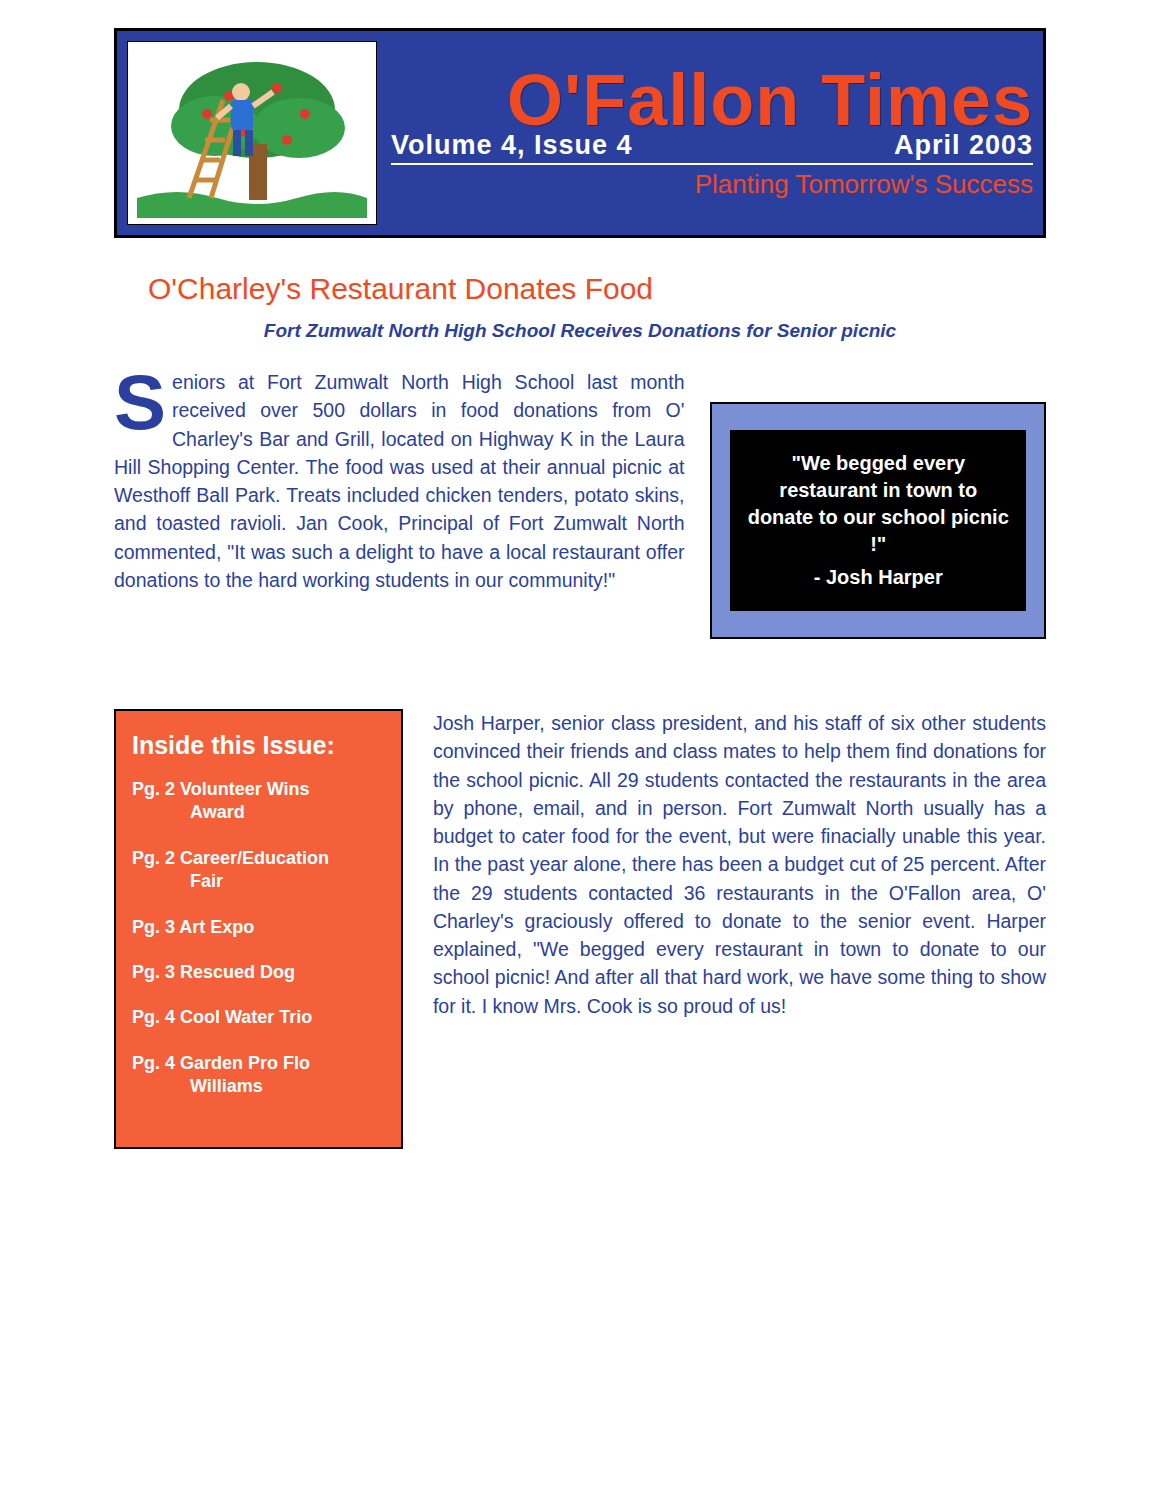O'Fallon Times
Volume 4, Issue 4 April 2003
Planting Tomorrow's Success
O'Charley's Restaurant Donates Food
Fort Zumwalt North High School Receives Donations for Senior picnic
Seniors at Fort Zumwalt North High School last month received over 500 dollars in food donations from O' Charley's Bar and Grill, located on Highway K in the Laura Hill Shopping Center. The food was used at their annual picnic at Westhoff Ball Park. Treats included chicken tenders, potato skins, and toasted ravioli. Jan Cook, Principal of Fort Zumwalt North commented, "It was such a delight to have a local restaurant offer donations to the hard working students in our community!"
"We begged every restaurant in town to donate to our school picnic !" - Josh Harper
Inside this Issue:
Pg. 2 Volunteer Wins Award
Pg. 2 Career/Education Fair
Pg. 3 Art Expo
Pg. 3 Rescued Dog
Pg. 4 Cool Water Trio
Pg. 4 Garden Pro Flo Williams
Josh Harper, senior class president, and his staff of six other students convinced their friends and class mates to help them find donations for the school picnic. All 29 students contacted the restaurants in the area by phone, email, and in person. Fort Zumwalt North usually has a budget to cater food for the event, but were finacially unable this year. In the past year alone, there has been a budget cut of 25 percent. After the 29 students contacted 36 restaurants in the O'Fallon area, O' Charley's graciously offered to donate to the senior event. Harper explained, "We begged every restaurant in town to donate to our school picnic! And after all that hard work, we have some thing to show for it. I know Mrs. Cook is so proud of us!